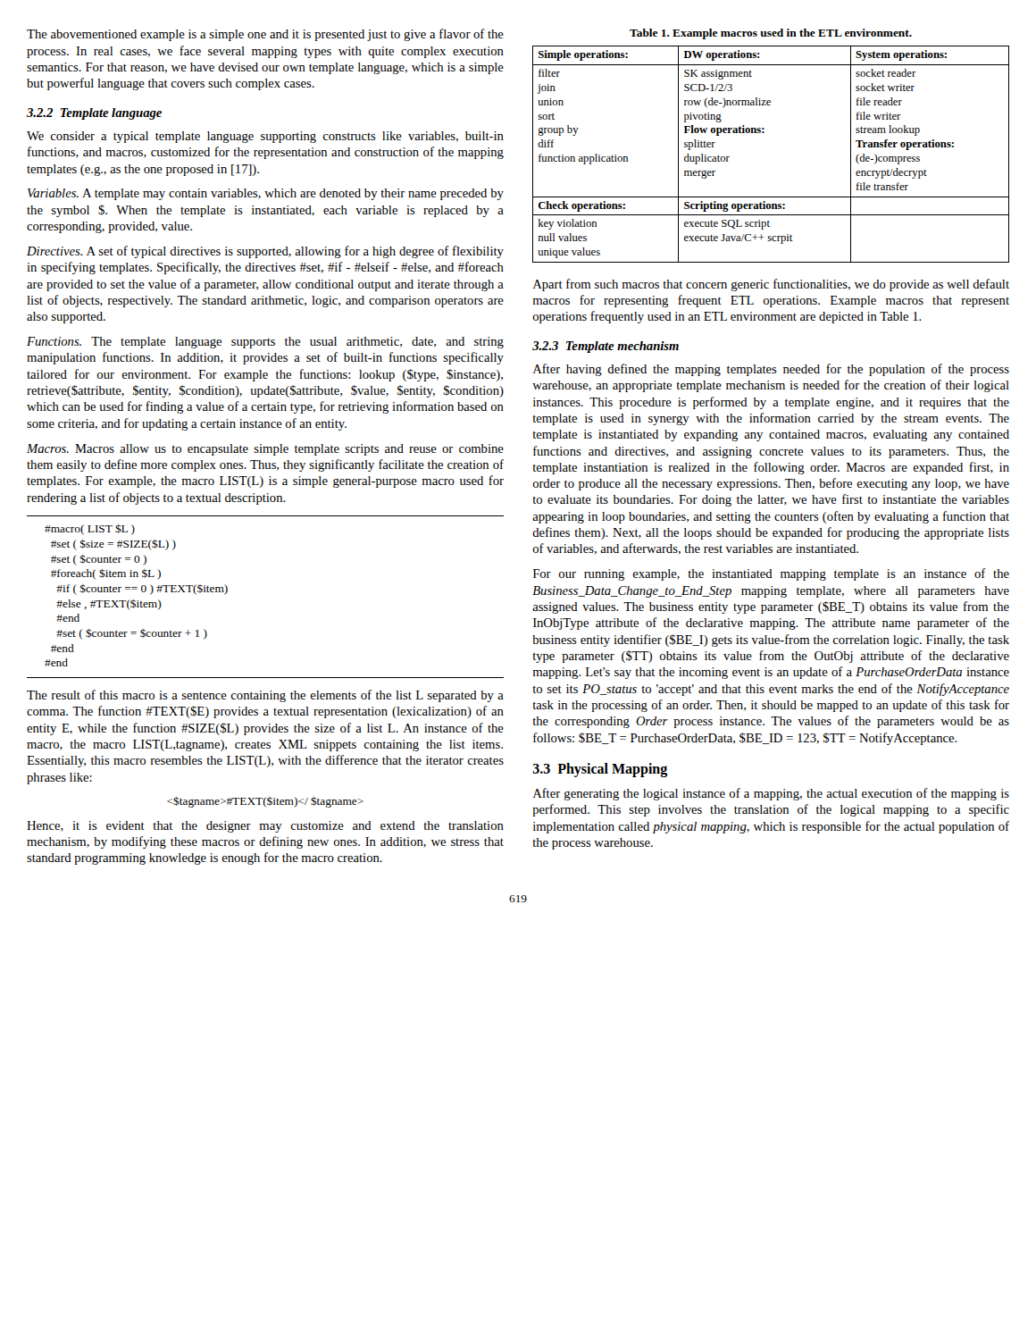The abovementioned example is a simple one and it is presented just to give a flavor of the process. In real cases, we face several mapping types with quite complex execution semantics. For that reason, we have devised our own template language, which is a simple but powerful language that covers such complex cases.
3.2.2 Template language
We consider a typical template language supporting constructs like variables, built-in functions, and macros, customized for the representation and construction of the mapping templates (e.g., as the one proposed in [17]).
Variables. A template may contain variables, which are denoted by their name preceded by the symbol $. When the template is instantiated, each variable is replaced by a corresponding, provided, value.
Directives. A set of typical directives is supported, allowing for a high degree of flexibility in specifying templates. Specifically, the directives #set, #if - #elseif - #else, and #foreach are provided to set the value of a parameter, allow conditional output and iterate through a list of objects, respectively. The standard arithmetic, logic, and comparison operators are also supported.
Functions. The template language supports the usual arithmetic, date, and string manipulation functions. In addition, it provides a set of built-in functions specifically tailored for our environment. For example the functions: lookup ($type, $instance), retrieve($attribute, $entity, $condition), update($attribute, $value, $entity, $condition) which can be used for finding a value of a certain type, for retrieving information based on some criteria, and for updating a certain instance of an entity.
Macros. Macros allow us to encapsulate simple template scripts and reuse or combine them easily to define more complex ones. Thus, they significantly facilitate the creation of templates. For example, the macro LIST(L) is a simple general-purpose macro used for rendering a list of objects to a textual description.
#macro( LIST $L ) #set ( $size = #SIZE($L) ) #set ( $counter = 0 ) #foreach( $item in $L ) #if ( $counter == 0 ) #TEXT($item) #else , #TEXT($item) #end #set ( $counter = $counter + 1 ) #end #end
The result of this macro is a sentence containing the elements of the list L separated by a comma. The function #TEXT($E) provides a textual representation (lexicalization) of an entity E, while the function #SIZE($L) provides the size of a list L. An instance of the macro, the macro LIST(L,tagname), creates XML snippets containing the list items. Essentially, this macro resembles the LIST(L), with the difference that the iterator creates phrases like:
<$tagname>#TEXT($item)</ $tagname>
Hence, it is evident that the designer may customize and extend the translation mechanism, by modifying these macros or defining new ones. In addition, we stress that standard programming knowledge is enough for the macro creation.
Table 1. Example macros used in the ETL environment.
| Simple operations: | DW operations: | System operations: |
| --- | --- | --- |
| filter join union sort group by diff function application | SK assignment SCD-1/2/3 row (de-)normalize pivoting Flow operations: splitter duplicator merger | socket reader socket writer file reader file writer stream lookup Transfer operations: (de-)compress encrypt/decrypt file transfer |
| Check operations: | Scripting operations: | |
| key violation null values unique values | execute SQL script execute Java/C++ scrpit | |
Apart from such macros that concern generic functionalities, we do provide as well default macros for representing frequent ETL operations. Example macros that represent operations frequently used in an ETL environment are depicted in Table 1.
3.2.3 Template mechanism
After having defined the mapping templates needed for the population of the process warehouse, an appropriate template mechanism is needed for the creation of their logical instances. This procedure is performed by a template engine, and it requires that the template is used in synergy with the information carried by the stream events. The template is instantiated by expanding any contained macros, evaluating any contained functions and directives, and assigning concrete values to its parameters. Thus, the template instantiation is realized in the following order. Macros are expanded first, in order to produce all the necessary expressions. Then, before executing any loop, we have to evaluate its boundaries. For doing the latter, we have first to instantiate the variables appearing in loop boundaries, and setting the counters (often by evaluating a function that defines them). Next, all the loops should be expanded for producing the appropriate lists of variables, and afterwards, the rest variables are instantiated.
For our running example, the instantiated mapping template is an instance of the Business_Data_Change_to_End_Step mapping template, where all parameters have assigned values. The business entity type parameter ($BE_T) obtains its value from the InObjType attribute of the declarative mapping. The attribute name parameter of the business entity identifier ($BE_I) gets its value-from the correlation logic. Finally, the task type parameter ($TT) obtains its value from the OutObj attribute of the declarative mapping. Let's say that the incoming event is an update of a PurchaseOrderData instance to set its PO_status to 'accept' and that this event marks the end of the NotifyAcceptance task in the processing of an order. Then, it should be mapped to an update of this task for the corresponding Order process instance. The values of the parameters would be as follows: $BE_T = PurchaseOrderData, $BE_ID = 123, $TT = NotifyAcceptance.
3.3 Physical Mapping
After generating the logical instance of a mapping, the actual execution of the mapping is performed. This step involves the translation of the logical mapping to a specific implementation called physical mapping, which is responsible for the actual population of the process warehouse.
619